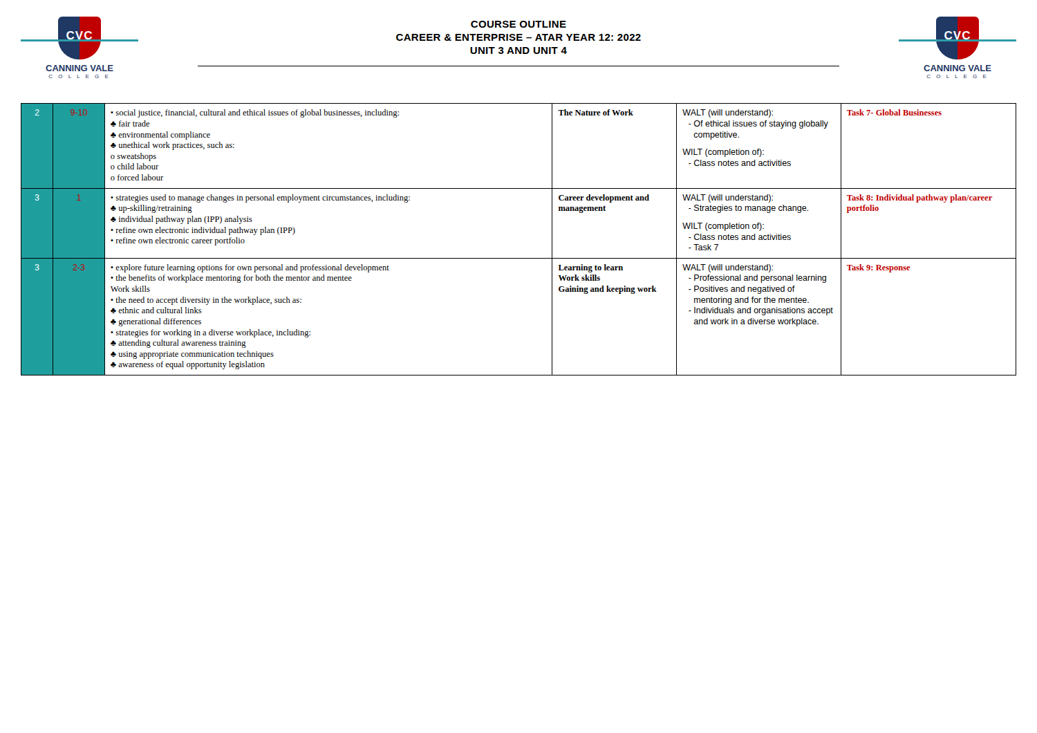CANNING VALE
C O L L E G E
COURSE OUTLINE
CAREER & ENTERPRISE – ATAR YEAR 12: 2022
UNIT 3 AND UNIT 4
CANNING VALE
C O L L E G E
| 2 | 9-10 | • social justice, financial, cultural and ethical issues of global businesses, including: ♣ fair trade ♣ environmental compliance ♣ unethical work practices, such as: o sweatshops o child labour o forced labour | The Nature of Work | WALT (will understand): Of ethical issues of staying globally competitive. WILT (completion of): Class notes and activities | Task 7- Global Businesses |
| 3 | 1 | • strategies used to manage changes in personal employment circumstances, including: ♣ up-skilling/retraining ♣ individual pathway plan (IPP) analysis • refine own electronic individual pathway plan (IPP) • refine own electronic career portfolio | Career development and management | WALT (will understand): Strategies to manage change. WILT (completion of): Class notes and activities Task 7 | Task 8: Individual pathway plan/career portfolio |
| 3 | 2-3 | • explore future learning options for own personal and professional development • the benefits of workplace mentoring for both the mentor and mentee Work skills • the need to accept diversity in the workplace, such as: ♣ ethnic and cultural links ♣ generational differences • strategies for working in a diverse workplace, including: ♣ attending cultural awareness training ♣ using appropriate communication techniques ♣ awareness of equal opportunity legislation | Learning to learn Work skills Gaining and keeping work | WALT (will understand): Professional and personal learning Positives and negatived of mentoring and for the mentee. Individuals and organisations accept and work in a diverse workplace. | Task 9: Response |